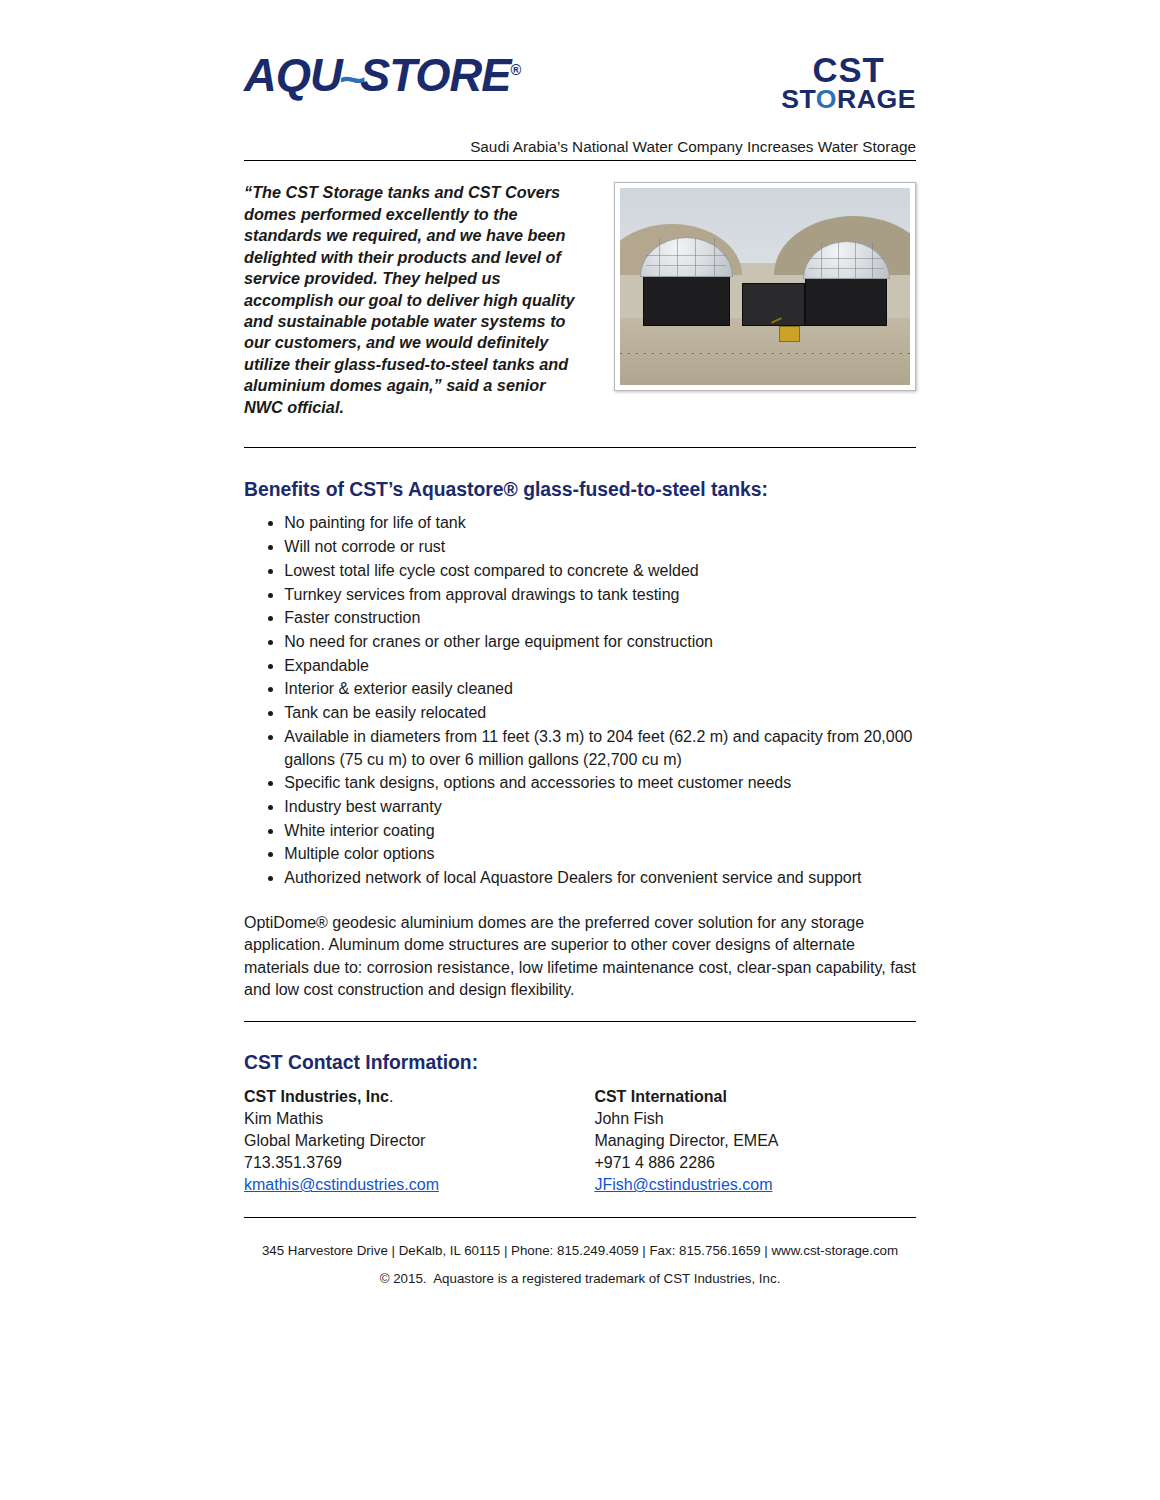AQU~STORE®
CST STORAGE
Saudi Arabia’s National Water Company Increases Water Storage
“The CST Storage tanks and CST Covers domes performed excellently to the standards we required, and we have been delighted with their products and level of service provided. They helped us accomplish our goal to deliver high quality and sustainable potable water systems to our customers, and we would definitely utilize their glass-fused-to-steel tanks and aluminium domes again,” said a senior NWC official.
Benefits of CST’s Aquastore® glass-fused-to-steel tanks:
No painting for life of tank
Will not corrode or rust
Lowest total life cycle cost compared to concrete & welded
Turnkey services from approval drawings to tank testing
Faster construction
No need for cranes or other large equipment for construction
Expandable
Interior & exterior easily cleaned
Tank can be easily relocated
Available in diameters from 11 feet (3.3 m) to 204 feet (62.2 m) and capacity from 20,000 gallons (75 cu m) to over 6 million gallons (22,700 cu m)
Specific tank designs, options and accessories to meet customer needs
Industry best warranty
White interior coating
Multiple color options
Authorized network of local Aquastore Dealers for convenient service and support
OptiDome® geodesic aluminium domes are the preferred cover solution for any storage application. Aluminum dome structures are superior to other cover designs of alternate materials due to: corrosion resistance, low lifetime maintenance cost, clear-span capability, fast and low cost construction and design flexibility.
CST Contact Information:
CST Industries, Inc.
Kim Mathis
Global Marketing Director
713.351.3769
kmathis@cstindustries.com
CST International
John Fish
Managing Director, EMEA
+971 4 886 2286
JFish@cstindustries.com
345 Harvestore Drive | DeKalb, IL 60115 | Phone: 815.249.4059 | Fax: 815.756.1659 | www.cst-storage.com
© 2015. Aquastore is a registered trademark of CST Industries, Inc.